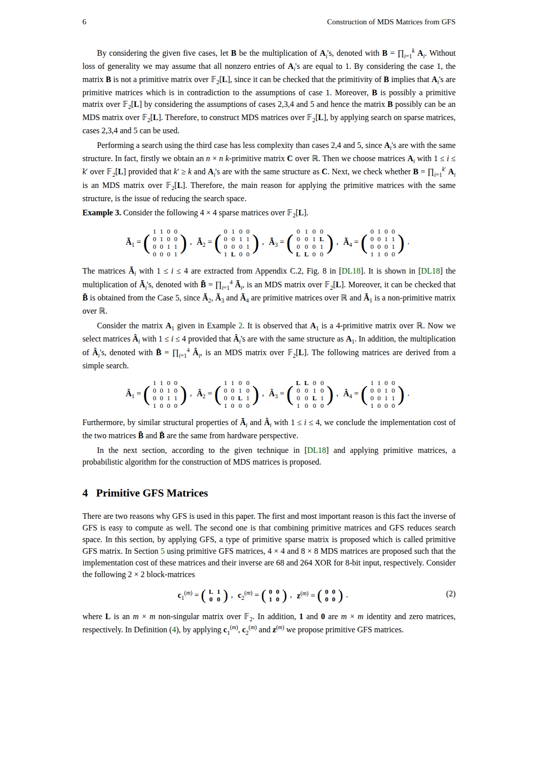6 Construction of MDS Matrices from GFS
By considering the given five cases, let B be the multiplication of Ai's, denoted with B = ∏i=1k Ai. Without loss of generality we may assume that all nonzero entries of Ai's are equal to 1. By considering the case 1, the matrix B is not a primitive matrix over 𝔽2[L], since it can be checked that the primitivity of B implies that Ai's are primitive matrices which is in contradiction to the assumptions of case 1. Moreover, B is possibly a primitive matrix over 𝔽2[L] by considering the assumptions of cases 2,3,4 and 5 and hence the matrix B possibly can be an MDS matrix over 𝔽2[L]. Therefore, to construct MDS matrices over 𝔽2[L], by applying search on sparse matrices, cases 2,3,4 and 5 can be used.
Performing a search using the third case has less complexity than cases 2,4 and 5, since Ai's are with the same structure. In fact, firstly we obtain an n × n k-primitive matrix C over ℝ. Then we choose matrices Ai with 1 ≤ i ≤ k′ over 𝔽2[L] provided that k′ ≥ k and Ai's are with the same structure as C. Next, we check whether B = ∏i=1k′ Ai is an MDS matrix over 𝔽2[L]. Therefore, the main reason for applying the primitive matrices with the same structure, is the issue of reducing the search space.
Example 3. Consider the following 4 × 4 sparse matrices over 𝔽2[L].
Ã1 = (
| 1 | 1 | 0 | 0 |
| 0 | 1 | 0 | 0 |
| 0 | 0 | 1 | 1 |
| 0 | 0 | 0 | 1 |
), Ã2 = (
| 0 | 1 | 0 | 0 |
| 0 | 0 | 1 | 1 |
| 0 | 0 | 0 | 1 |
| 1 | L | 0 | 0 |
), Ã3 = (
| 0 | 1 | 0 | 0 |
| 0 | 0 | 1 | L |
| 0 | 0 | 0 | 1 |
| L | L | 0 | 0 |
), Ã4 = (
| 0 | 1 | 0 | 0 |
| 0 | 0 | 1 | 1 |
| 0 | 0 | 0 | 1 |
| 1 | 1 | 0 | 0 |
).
The matrices Ãi with 1 ≤ i ≤ 4 are extracted from Appendix C.2, Fig. 8 in [DL18]. It is shown in [DL18] the multiplication of Ãi's, denoted with B̃ = ∏i=14 Ãi, is an MDS matrix over 𝔽2[L]. Moreover, it can be checked that B̃ is obtained from the Case 5, since Ã2, Ã3 and Ã4 are primitive matrices over ℝ and Ã1 is a non-primitive matrix over ℝ.
Consider the matrix A1 given in Example 2. It is observed that A1 is a 4-primitive matrix over ℝ. Now we select matrices Âi with 1 ≤ i ≤ 4 provided that Âi's are with the same structure as A1. In addition, the multiplication of Âi's, denoted with B̂ = ∏i=14 Âi, is an MDS matrix over 𝔽2[L]. The following matrices are derived from a simple search.
Â1 = (
| 1 | 1 | 0 | 0 |
| 0 | 0 | 1 | 0 |
| 0 | 0 | 1 | 1 |
| 1 | 0 | 0 | 0 |
), Â2 = (
| 1 | 1 | 0 | 0 |
| 0 | 0 | 1 | 0 |
| 0 | 0 | L | 1 |
| 1 | 0 | 0 | 0 |
), Â3 = (
| L | L | 0 | 0 |
| 0 | 0 | 1 | 0 |
| 0 | 0 | L | 1 |
| 1 | 0 | 0 | 0 |
), Â4 = (
| 1 | 1 | 0 | 0 |
| 0 | 0 | 1 | 0 |
| 0 | 0 | 1 | 1 |
| 1 | 0 | 0 | 0 |
).
Furthermore, by similar structural properties of Ãi and Âi with 1 ≤ i ≤ 4, we conclude the implementation cost of the two matrices B̃ and B̂ are the same from hardware perspective.
In the next section, according to the given technique in [DL18] and applying primitive matrices, a probabilistic algorithm for the construction of MDS matrices is proposed.
4 Primitive GFS Matrices
There are two reasons why GFS is used in this paper. The first and most important reason is this fact the inverse of GFS is easy to compute as well. The second one is that combining primitive matrices and GFS reduces search space. In this section, by applying GFS, a type of primitive sparse matrix is proposed which is called primitive GFS matrix. In Section 5 using primitive GFS matrices, 4 × 4 and 8 × 8 MDS matrices are proposed such that the implementation cost of these matrices and their inverse are 68 and 264 XOR for 8-bit input, respectively. Consider the following 2 × 2 block-matrices
(2) c1(m) = (
| L | 1 |
| 0 | 0 |
), c2(m) = (
| 0 | 0 |
| 1 | 0 |
), z(m) = (
| 0 | 0 |
| 0 | 0 |
).
where L is an m × m non-singular matrix over 𝔽2. In addition, 1 and 0 are m × m identity and zero matrices, respectively. In Definition (4), by applying c1(m), c2(m) and z(m) we propose primitive GFS matrices.